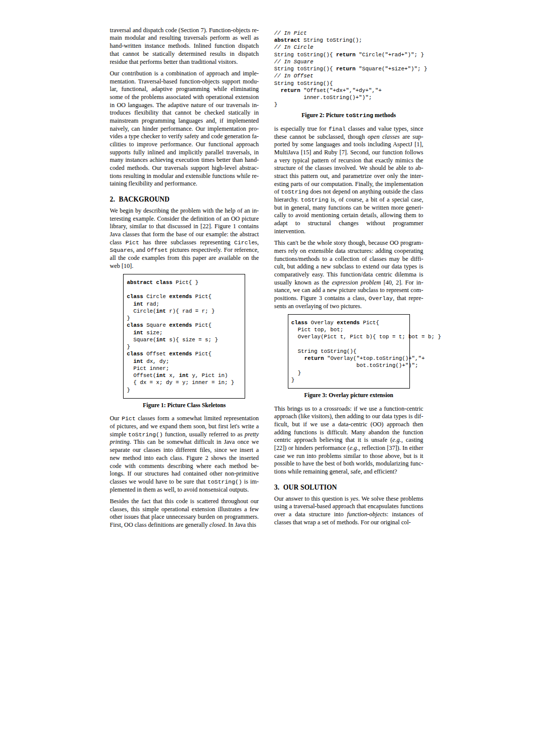traversal and dispatch code (Section 7). Function-objects remain modular and resulting traversals perform as well as hand-written instance methods. Inlined function dispatch that cannot be statically determined results in dispatch residue that performs better than traditional visitors.
Our contribution is a combination of approach and implementation. Traversal-based function-objects support modular, functional, adaptive programming while eliminating some of the problems associated with operational extension in OO languages. The adaptive nature of our traversals introduces flexibility that cannot be checked statically in mainstream programming languages and, if implemented naively, can hinder performance. Our implementation provides a type checker to verify safety and code generation facilities to improve performance. Our functional approach supports fully inlined and implicitly parallel traversals, in many instances achieving execution times better than hand-coded methods. Our traversals support high-level abstractions resulting in modular and extensible functions while retaining flexibility and performance.
2. BACKGROUND
We begin by describing the problem with the help of an interesting example. Consider the definition of an OO picture library, similar to that discussed in [22]. Figure 1 contains Java classes that form the base of our example: the abstract class Pict has three subclasses representing Circles, Squares, and Offset pictures respectively. For reference, all the code examples from this paper are available on the web [10].
abstract class Pict{ } class Circle extends Pict{ int rad; Circle(int r){ rad = r; } } class Square extends Pict{ int size; Square(int s){ size = s; } } class Offset extends Pict{ int dx, dy; Pict inner; Offset(int x, int y, Pict in) { dx = x; dy = y; inner = in; } }
Figure 1: Picture Class Skeletons
Our Pict classes form a somewhat limited representation of pictures, and we expand them soon, but first let's write a simple toString() function, usually referred to as pretty printing. This can be somewhat difficult in Java once we separate our classes into different files, since we insert a new method into each class. Figure 2 shows the inserted code with comments describing where each method belongs. If our structures had contained other non-primitive classes we would have to be sure that toString() is implemented in them as well, to avoid nonsensical outputs.
Besides the fact that this code is scattered throughout our classes, this simple operational extension illustrates a few other issues that place unnecessary burden on programmers. First, OO class definitions are generally closed. In Java this
// In Pict abstract String toString(); // In Circle String toString(){ return "Circle("+rad+")"; } // In Square String toString(){ return "Square("+size+")"; } // In Offset String toString(){ return "Offset("+dx+","+dy+","+ inner.toString()+")"; }
Figure 2: Picture toString methods
is especially true for final classes and value types, since these cannot be subclassed, though open classes are supported by some languages and tools including AspectJ [1], MultiJava [15] and Ruby [7]. Second, our function follows a very typical pattern of recursion that exactly mimics the structure of the classes involved. We should be able to abstract this pattern out, and parametrize over only the interesting parts of our computation. Finally, the implementation of toString does not depend on anything outside the class hierarchy. toString is, of course, a bit of a special case, but in general, many functions can be written more generically to avoid mentioning certain details, allowing them to adapt to structural changes without programmer intervention.
This can't be the whole story though, because OO programmers rely on extensible data structures: adding cooperating functions/methods to a collection of classes may be difficult, but adding a new subclass to extend our data types is comparatively easy. This function/data centric dilemma is usually known as the expression problem [40, 2]. For instance, we can add a new picture subclass to represent compositions. Figure 3 contains a class, Overlay, that represents an overlaying of two pictures.
class Overlay extends Pict{ Pict top, bot; Overlay(Pict t, Pict b){ top = t; bot = b; } String toString(){ return "Overlay("+top.toString()+","+ bot.toString()+")"; } }
Figure 3: Overlay picture extension
This brings us to a crossroads: if we use a function-centric approach (like visitors), then adding to our data types is difficult, but if we use a data-centric (OO) approach then adding functions is difficult. Many abandon the function centric approach believing that it is unsafe (e.g., casting [22]) or hinders performance (e.g., reflection [37]). In either case we run into problems similar to those above, but is it possible to have the best of both worlds, modularizing functions while remaining general, safe, and efficient?
3. OUR SOLUTION
Our answer to this question is yes. We solve these problems using a traversal-based approach that encapsulates functions over a data structure into function-objects: instances of classes that wrap a set of methods. For our original col-